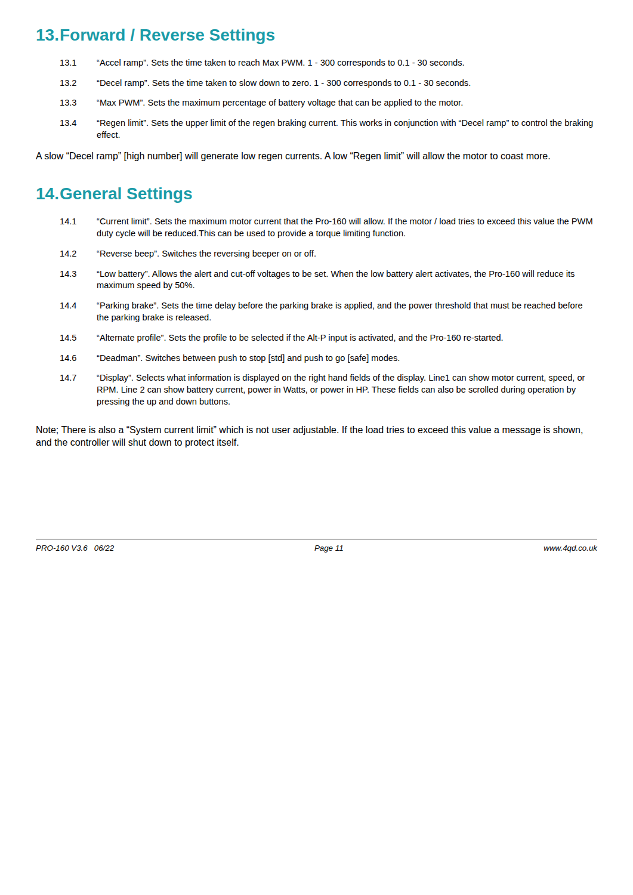13. Forward / Reverse Settings
13.1
“Accel ramp”. Sets the time taken to reach Max PWM. 1 - 300 corresponds to 0.1 - 30 seconds.
13.2
“Decel ramp”. Sets the time taken to slow down to zero. 1 - 300 corresponds to 0.1 - 30 seconds.
13.3
“Max PWM”. Sets the maximum percentage of battery voltage that can be applied to the motor.
13.4
“Regen limit”. Sets the upper limit of the regen braking current. This works in conjunction with “Decel ramp” to control the braking effect.
A slow “Decel ramp” [high number] will generate low regen currents. A low “Regen limit” will allow the motor to coast more.
14. General Settings
14.1
“Current limit”. Sets the maximum motor current that the Pro-160 will allow. If the motor / load tries to exceed this value the PWM duty cycle will be reduced.This can be used to provide a torque limiting function.
14.2
“Reverse beep”. Switches the reversing beeper on or off.
14.3
“Low battery”. Allows the alert and cut-off voltages to be set. When the low battery alert activates, the Pro-160 will reduce its maximum speed by 50%.
14.4
“Parking brake”. Sets the time delay before the parking brake is applied, and the power threshold that must be reached before the parking brake is released.
14.5
“Alternate profile”. Sets the profile to be selected if the Alt-P input is activated, and the Pro-160 re-started.
14.6
“Deadman”. Switches between push to stop [std] and push to go [safe] modes.
14.7
“Display”. Selects what information is displayed on the right hand fields of the display. Line1 can show motor current, speed, or RPM. Line 2 can show battery current, power in Watts, or power in HP. These fields can also be scrolled during operation by pressing the up and down buttons.
Note; There is also a “System current limit” which is not user adjustable. If the load tries to exceed this value a message is shown, and the controller will shut down to protect itself.
PRO-160 V3.6 06/22 Page 11 www.4qd.co.uk